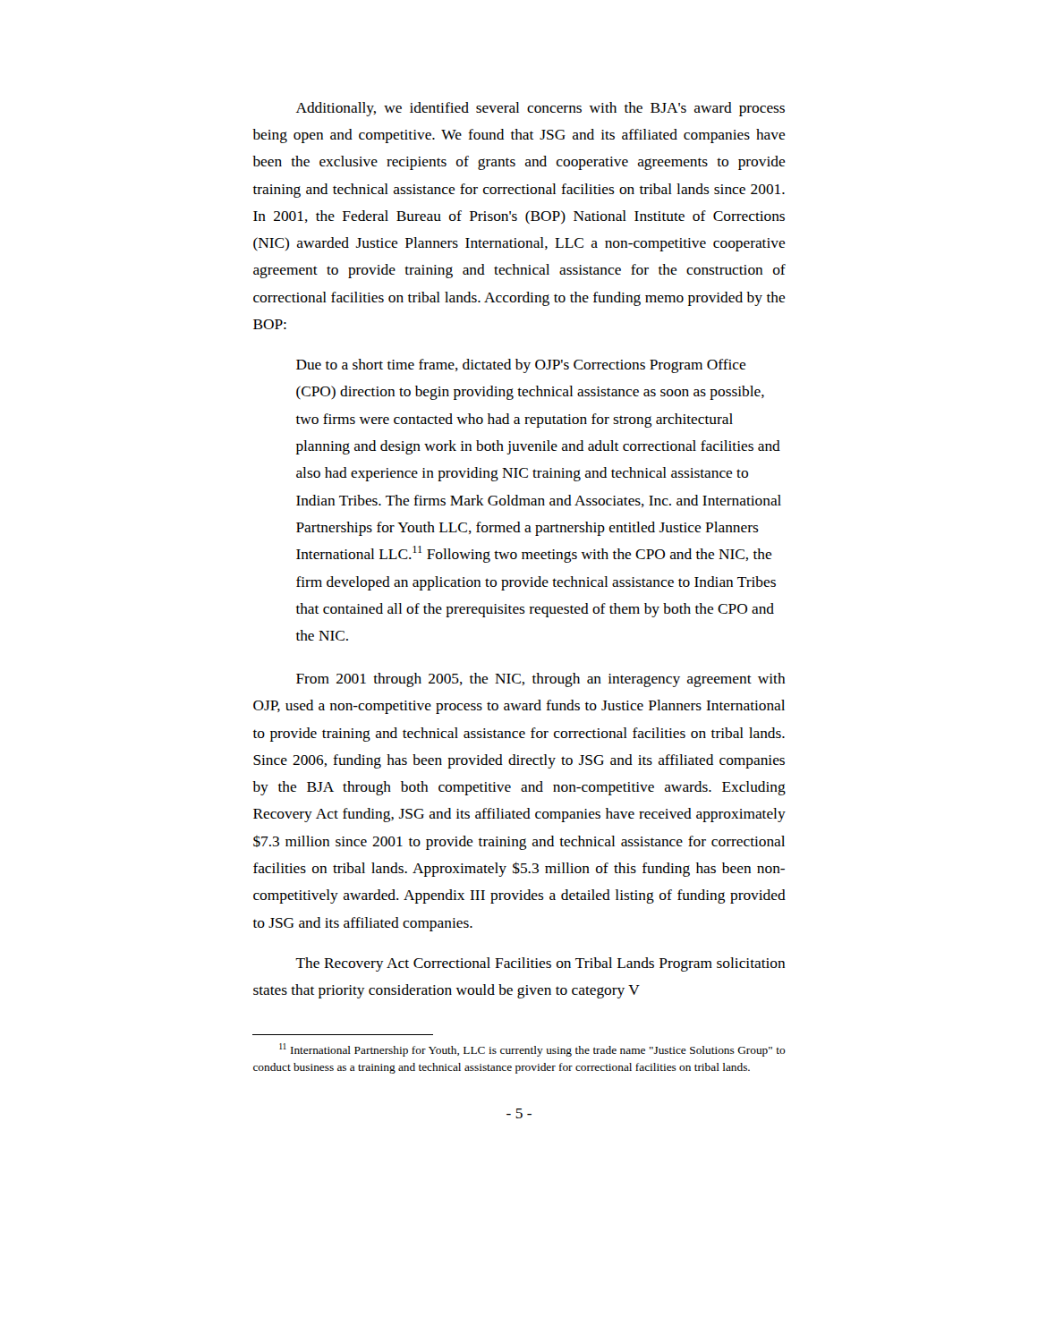Additionally, we identified several concerns with the BJA's award process being open and competitive. We found that JSG and its affiliated companies have been the exclusive recipients of grants and cooperative agreements to provide training and technical assistance for correctional facilities on tribal lands since 2001. In 2001, the Federal Bureau of Prison's (BOP) National Institute of Corrections (NIC) awarded Justice Planners International, LLC a non-competitive cooperative agreement to provide training and technical assistance for the construction of correctional facilities on tribal lands. According to the funding memo provided by the BOP:
Due to a short time frame, dictated by OJP's Corrections Program Office (CPO) direction to begin providing technical assistance as soon as possible, two firms were contacted who had a reputation for strong architectural planning and design work in both juvenile and adult correctional facilities and also had experience in providing NIC training and technical assistance to Indian Tribes. The firms Mark Goldman and Associates, Inc. and International Partnerships for Youth LLC, formed a partnership entitled Justice Planners International LLC.11 Following two meetings with the CPO and the NIC, the firm developed an application to provide technical assistance to Indian Tribes that contained all of the prerequisites requested of them by both the CPO and the NIC.
From 2001 through 2005, the NIC, through an interagency agreement with OJP, used a non-competitive process to award funds to Justice Planners International to provide training and technical assistance for correctional facilities on tribal lands. Since 2006, funding has been provided directly to JSG and its affiliated companies by the BJA through both competitive and non-competitive awards. Excluding Recovery Act funding, JSG and its affiliated companies have received approximately $7.3 million since 2001 to provide training and technical assistance for correctional facilities on tribal lands. Approximately $5.3 million of this funding has been non-competitively awarded. Appendix III provides a detailed listing of funding provided to JSG and its affiliated companies.
The Recovery Act Correctional Facilities on Tribal Lands Program solicitation states that priority consideration would be given to category V
11 International Partnership for Youth, LLC is currently using the trade name "Justice Solutions Group" to conduct business as a training and technical assistance provider for correctional facilities on tribal lands.
- 5 -